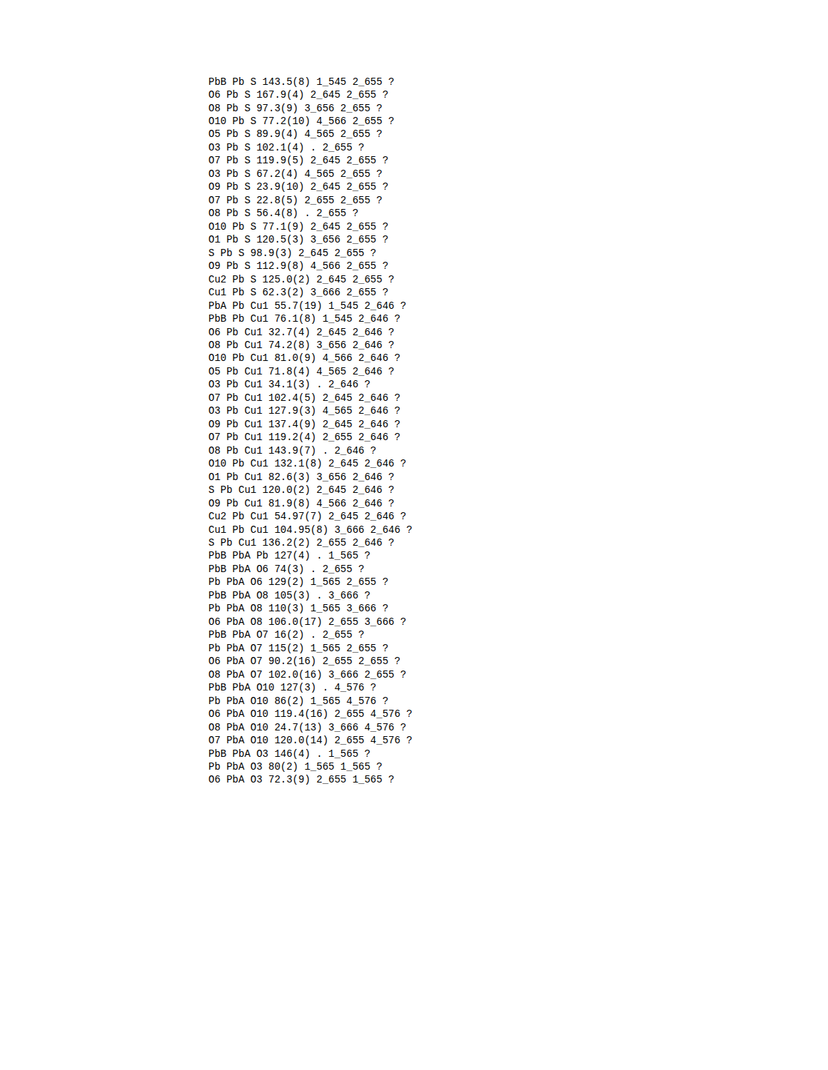PbB Pb S 143.5(8) 1_545 2_655 ?
O6 Pb S 167.9(4) 2_645 2_655 ?
O8 Pb S 97.3(9) 3_656 2_655 ?
O10 Pb S 77.2(10) 4_566 2_655 ?
O5 Pb S 89.9(4) 4_565 2_655 ?
O3 Pb S 102.1(4) . 2_655 ?
O7 Pb S 119.9(5) 2_645 2_655 ?
O3 Pb S 67.2(4) 4_565 2_655 ?
O9 Pb S 23.9(10) 2_645 2_655 ?
O7 Pb S 22.8(5) 2_655 2_655 ?
O8 Pb S 56.4(8) . 2_655 ?
O10 Pb S 77.1(9) 2_645 2_655 ?
O1 Pb S 120.5(3) 3_656 2_655 ?
S Pb S 98.9(3) 2_645 2_655 ?
O9 Pb S 112.9(8) 4_566 2_655 ?
Cu2 Pb S 125.0(2) 2_645 2_655 ?
Cu1 Pb S 62.3(2) 3_666 2_655 ?
PbA Pb Cu1 55.7(19) 1_545 2_646 ?
PbB Pb Cu1 76.1(8) 1_545 2_646 ?
O6 Pb Cu1 32.7(4) 2_645 2_646 ?
O8 Pb Cu1 74.2(8) 3_656 2_646 ?
O10 Pb Cu1 81.0(9) 4_566 2_646 ?
O5 Pb Cu1 71.8(4) 4_565 2_646 ?
O3 Pb Cu1 34.1(3) . 2_646 ?
O7 Pb Cu1 102.4(5) 2_645 2_646 ?
O3 Pb Cu1 127.9(3) 4_565 2_646 ?
O9 Pb Cu1 137.4(9) 2_645 2_646 ?
O7 Pb Cu1 119.2(4) 2_655 2_646 ?
O8 Pb Cu1 143.9(7) . 2_646 ?
O10 Pb Cu1 132.1(8) 2_645 2_646 ?
O1 Pb Cu1 82.6(3) 3_656 2_646 ?
S Pb Cu1 120.0(2) 2_645 2_646 ?
O9 Pb Cu1 81.9(8) 4_566 2_646 ?
Cu2 Pb Cu1 54.97(7) 2_645 2_646 ?
Cu1 Pb Cu1 104.95(8) 3_666 2_646 ?
S Pb Cu1 136.2(2) 2_655 2_646 ?
PbB PbA Pb 127(4) . 1_565 ?
PbB PbA O6 74(3) . 2_655 ?
Pb PbA O6 129(2) 1_565 2_655 ?
PbB PbA O8 105(3) . 3_666 ?
Pb PbA O8 110(3) 1_565 3_666 ?
O6 PbA O8 106.0(17) 2_655 3_666 ?
PbB PbA O7 16(2) . 2_655 ?
Pb PbA O7 115(2) 1_565 2_655 ?
O6 PbA O7 90.2(16) 2_655 2_655 ?
O8 PbA O7 102.0(16) 3_666 2_655 ?
PbB PbA O10 127(3) . 4_576 ?
Pb PbA O10 86(2) 1_565 4_576 ?
O6 PbA O10 119.4(16) 2_655 4_576 ?
O8 PbA O10 24.7(13) 3_666 4_576 ?
O7 PbA O10 120.0(14) 2_655 4_576 ?
PbB PbA O3 146(4) . 1_565 ?
Pb PbA O3 80(2) 1_565 1_565 ?
O6 PbA O3 72.3(9) 2_655 1_565 ?